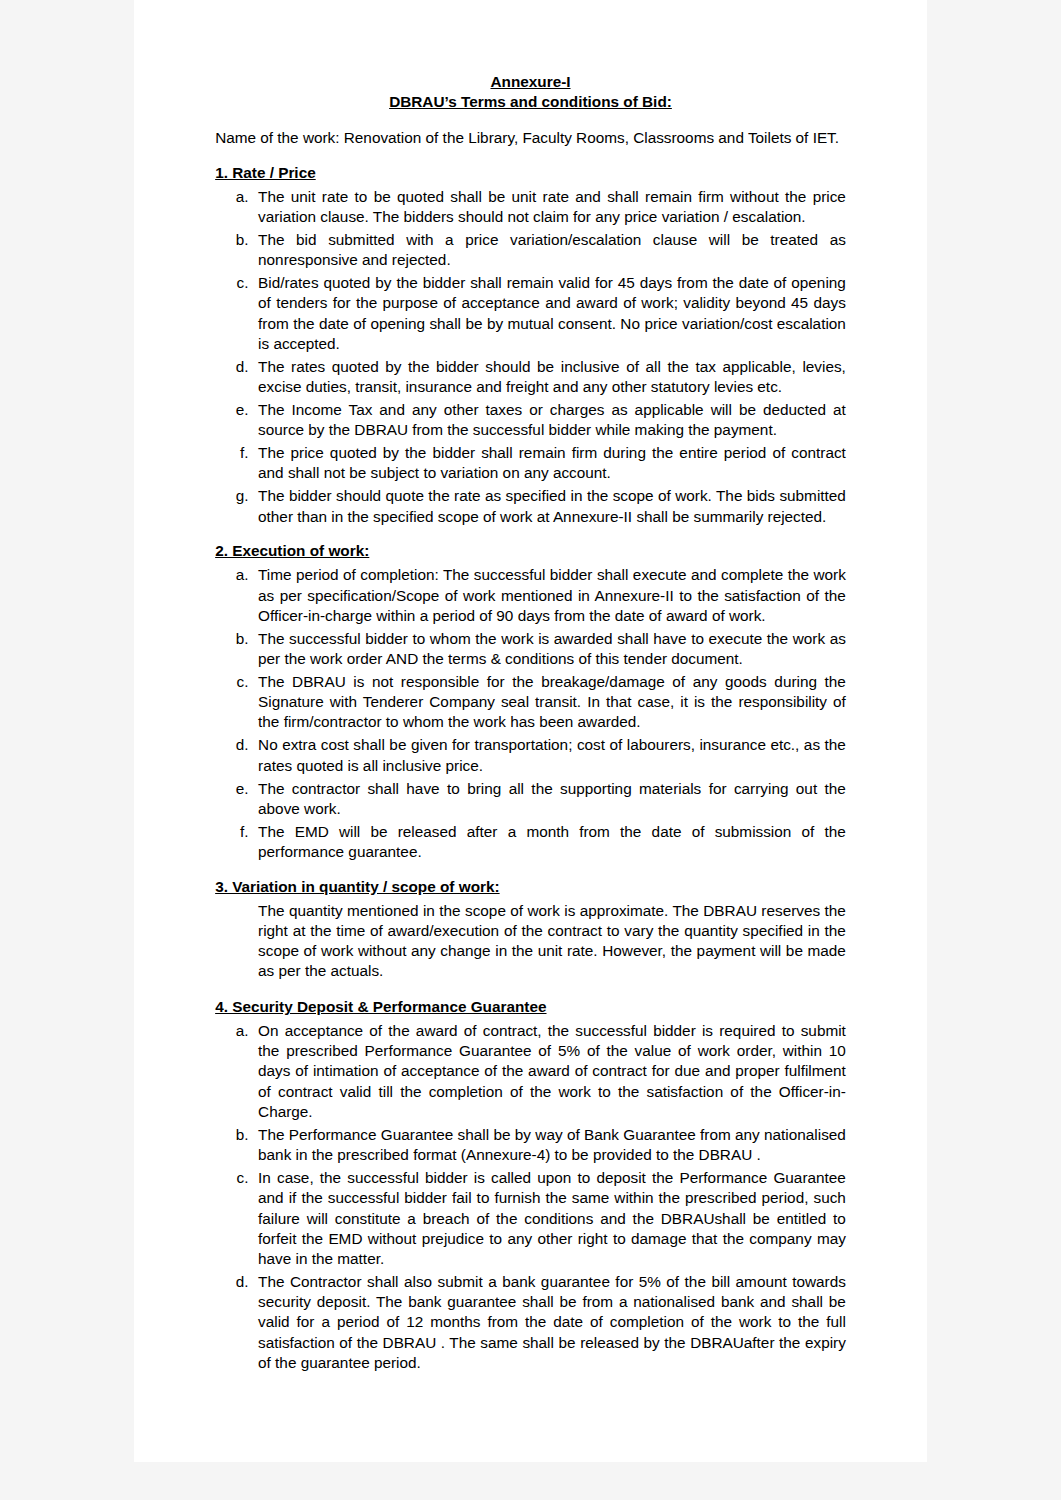Annexure-I DBRAU’s Terms and conditions of Bid:
Name of the work: Renovation of the Library, Faculty Rooms, Classrooms and Toilets of IET.
1. Rate / Price
The unit rate to be quoted shall be unit rate and shall remain firm without the price variation clause. The bidders should not claim for any price variation / escalation.
The bid submitted with a price variation/escalation clause will be treated as nonresponsive and rejected.
Bid/rates quoted by the bidder shall remain valid for 45 days from the date of opening of tenders for the purpose of acceptance and award of work; validity beyond 45 days from the date of opening shall be by mutual consent. No price variation/cost escalation is accepted.
The rates quoted by the bidder should be inclusive of all the tax applicable, levies, excise duties, transit, insurance and freight and any other statutory levies etc.
The Income Tax and any other taxes or charges as applicable will be deducted at source by the DBRAU from the successful bidder while making the payment.
The price quoted by the bidder shall remain firm during the entire period of contract and shall not be subject to variation on any account.
The bidder should quote the rate as specified in the scope of work. The bids submitted other than in the specified scope of work at Annexure-II shall be summarily rejected.
2. Execution of work:
Time period of completion: The successful bidder shall execute and complete the work as per specification/Scope of work mentioned in Annexure-II to the satisfaction of the Officer-in-charge within a period of 90 days from the date of award of work.
The successful bidder to whom the work is awarded shall have to execute the work as per the work order AND the terms & conditions of this tender document.
The DBRAU is not responsible for the breakage/damage of any goods during the Signature with Tenderer Company seal transit. In that case, it is the responsibility of the firm/contractor to whom the work has been awarded.
No extra cost shall be given for transportation; cost of labourers, insurance etc., as the rates quoted is all inclusive price.
The contractor shall have to bring all the supporting materials for carrying out the above work.
The EMD will be released after a month from the date of submission of the performance guarantee.
3. Variation in quantity / scope of work:
The quantity mentioned in the scope of work is approximate. The DBRAU reserves the right at the time of award/execution of the contract to vary the quantity specified in the scope of work without any change in the unit rate. However, the payment will be made as per the actuals.
4. Security Deposit & Performance Guarantee
On acceptance of the award of contract, the successful bidder is required to submit the prescribed Performance Guarantee of 5% of the value of work order, within 10 days of intimation of acceptance of the award of contract for due and proper fulfilment of contract valid till the completion of the work to the satisfaction of the Officer-in-Charge.
The Performance Guarantee shall be by way of Bank Guarantee from any nationalised bank in the prescribed format (Annexure-4) to be provided to the DBRAU .
In case, the successful bidder is called upon to deposit the Performance Guarantee and if the successful bidder fail to furnish the same within the prescribed period, such failure will constitute a breach of the conditions and the DBRAUshall be entitled to forfeit the EMD without prejudice to any other right to damage that the company may have in the matter.
The Contractor shall also submit a bank guarantee for 5% of the bill amount towards security deposit. The bank guarantee shall be from a nationalised bank and shall be valid for a period of 12 months from the date of completion of the work to the full satisfaction of the DBRAU . The same shall be released by the DBRAUafter the expiry of the guarantee period.